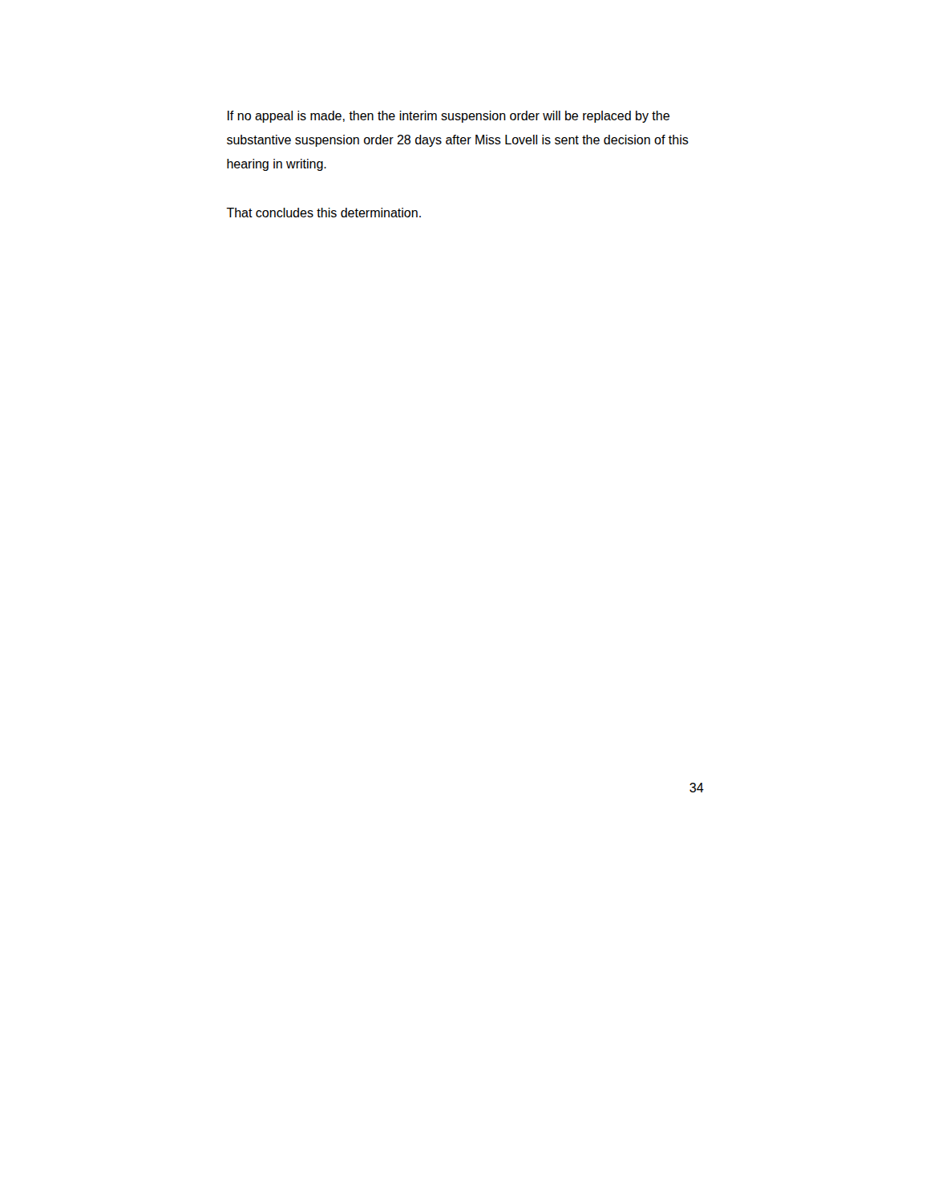If no appeal is made, then the interim suspension order will be replaced by the substantive suspension order 28 days after Miss Lovell is sent the decision of this hearing in writing.
That concludes this determination.
34